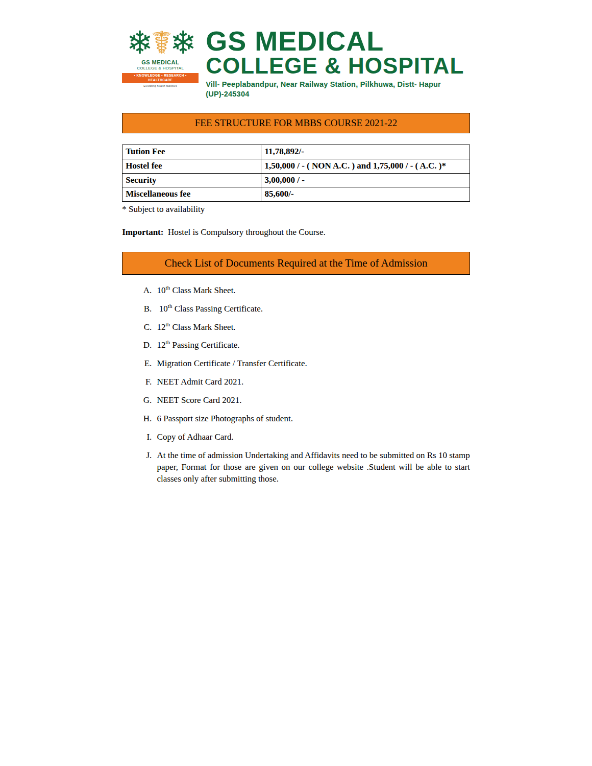❄☤❄
GS MEDICAL
COLLEGE & HOSPITAL
• KNOWLEDGE • RESEARCH • HEALTHCARE
Elevating health facilities
GS MEDICAL
COLLEGE & HOSPITAL
Vill- Peeplabandpur, Near Railway Station, Pilkhuwa, Distt- Hapur (UP)-245304
FEE STRUCTURE FOR MBBS COURSE 2021-22
| Tution Fee | 11,78,892/- |
| Hostel fee | 1,50,000 / - ( NON A.C. ) and 1,75,000 / - ( A.C. )* |
| Security | 3,00,000 / - |
| Miscellaneous fee | 85,600/- |
* Subject to availability
Important: Hostel is Compulsory throughout the Course.
Check List of Documents Required at the Time of Admission
10th Class Mark Sheet.
10th Class Passing Certificate.
12th Class Mark Sheet.
12th Passing Certificate.
Migration Certificate / Transfer Certificate.
NEET Admit Card 2021.
NEET Score Card 2021.
6 Passport size Photographs of student.
Copy of Adhaar Card.
At the time of admission Undertaking and Affidavits need to be submitted on Rs 10 stamp paper, Format for those are given on our college website .Student will be able to start classes only after submitting those.